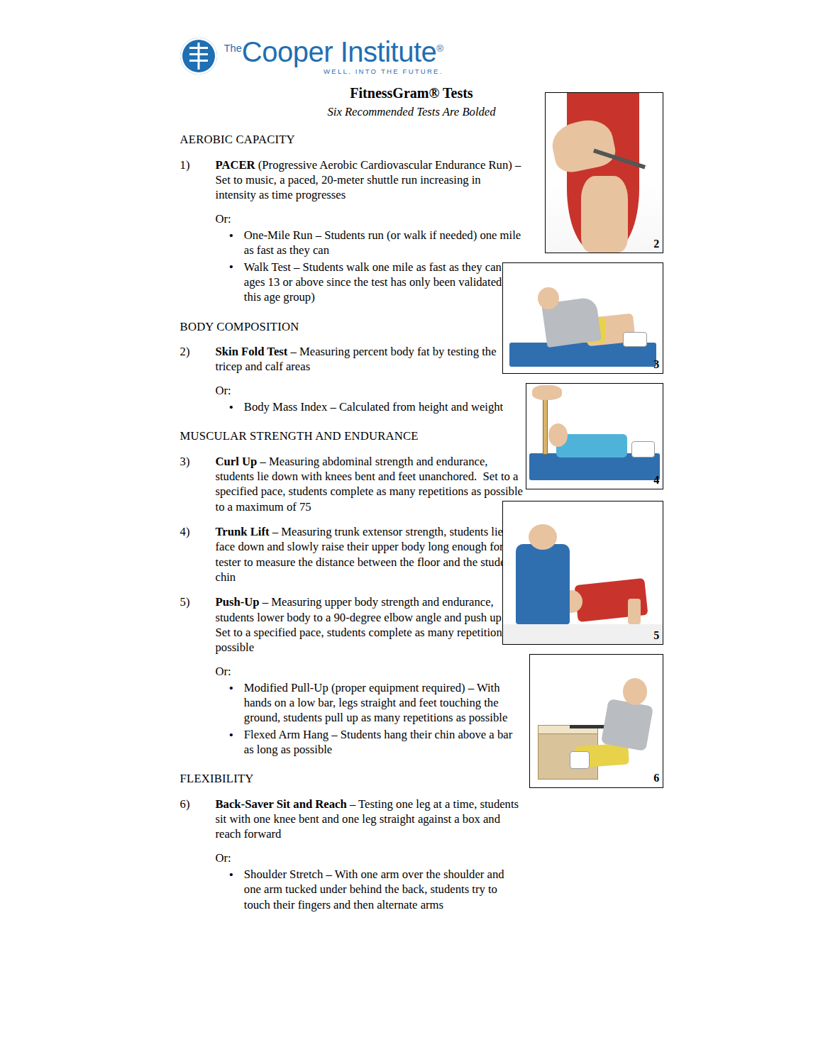The Cooper Institute®
WELL. INTO THE FUTURE.
FitnessGram® Tests
Six Recommended Tests Are Bolded
AEROBIC CAPACITY
1)
PACER (Progressive Aerobic Cardiovascular Endurance Run) – Set to music, a paced, 20-meter shuttle run increasing in intensity as time progresses
Or:
One-Mile Run – Students run (or walk if needed) one mile as fast as they can
Walk Test – Students walk one mile as fast as they can (for ages 13 or above since the test has only been validated for this age group)
BODY COMPOSITION
2)
Skin Fold Test – Measuring percent body fat by testing the tricep and calf areas
Or:
Body Mass Index – Calculated from height and weight
MUSCULAR STRENGTH AND ENDURANCE
3)
Curl Up – Measuring abdominal strength and endurance, students lie down with knees bent and feet unanchored. Set to a specified pace, students complete as many repetitions as possible to a maximum of 75
4)
Trunk Lift – Measuring trunk extensor strength, students lie face down and slowly raise their upper body long enough for the tester to measure the distance between the floor and the student’s chin
5)
Push-Up – Measuring upper body strength and endurance, students lower body to a 90-degree elbow angle and push up. Set to a specified pace, students complete as many repetitions as possible
Or:
Modified Pull-Up (proper equipment required) – With hands on a low bar, legs straight and feet touching the ground, students pull up as many repetitions as possible
Flexed Arm Hang – Students hang their chin above a bar as long as possible
FLEXIBILITY
6)
Back-Saver Sit and Reach – Testing one leg at a time, students sit with one knee bent and one leg straight against a box and reach forward
Or:
Shoulder Stretch – With one arm over the shoulder and one arm tucked under behind the back, students try to touch their fingers and then alternate arms
2
3
4
5
6